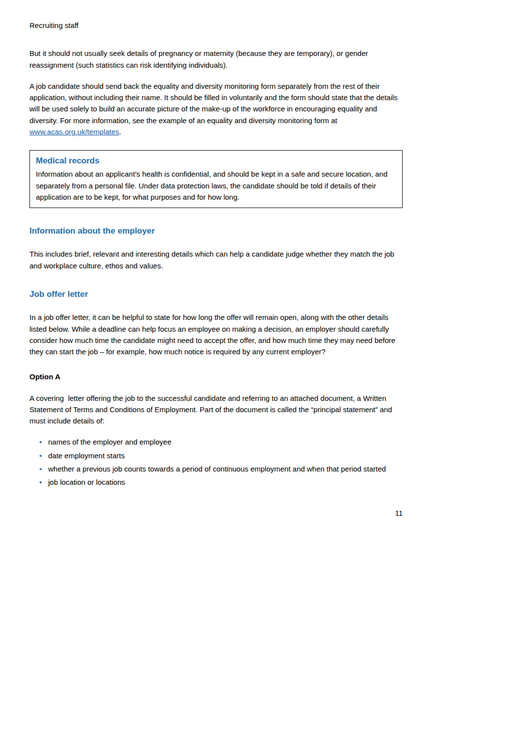Recruiting staff
But it should not usually seek details of pregnancy or maternity (because they are temporary), or gender reassignment (such statistics can risk identifying individuals).
A job candidate should send back the equality and diversity monitoring form separately from the rest of their application, without including their name. It should be filled in voluntarily and the form should state that the details will be used solely to build an accurate picture of the make-up of the workforce in encouraging equality and diversity. For more information, see the example of an equality and diversity monitoring form at www.acas.org.uk/templates.
Medical records
Information about an applicant’s health is confidential, and should be kept in a safe and secure location, and separately from a personal file. Under data protection laws, the candidate should be told if details of their application are to be kept, for what purposes and for how long.
Information about the employer
This includes brief, relevant and interesting details which can help a candidate judge whether they match the job and workplace culture, ethos and values.
Job offer letter
In a job offer letter, it can be helpful to state for how long the offer will remain open, along with the other details listed below. While a deadline can help focus an employee on making a decision, an employer should carefully consider how much time the candidate might need to accept the offer, and how much time they may need before they can start the job – for example, how much notice is required by any current employer?
Option A
A covering letter offering the job to the successful candidate and referring to an attached document, a Written Statement of Terms and Conditions of Employment. Part of the document is called the “principal statement” and must include details of:
names of the employer and employee
date employment starts
whether a previous job counts towards a period of continuous employment and when that period started
job location or locations
11